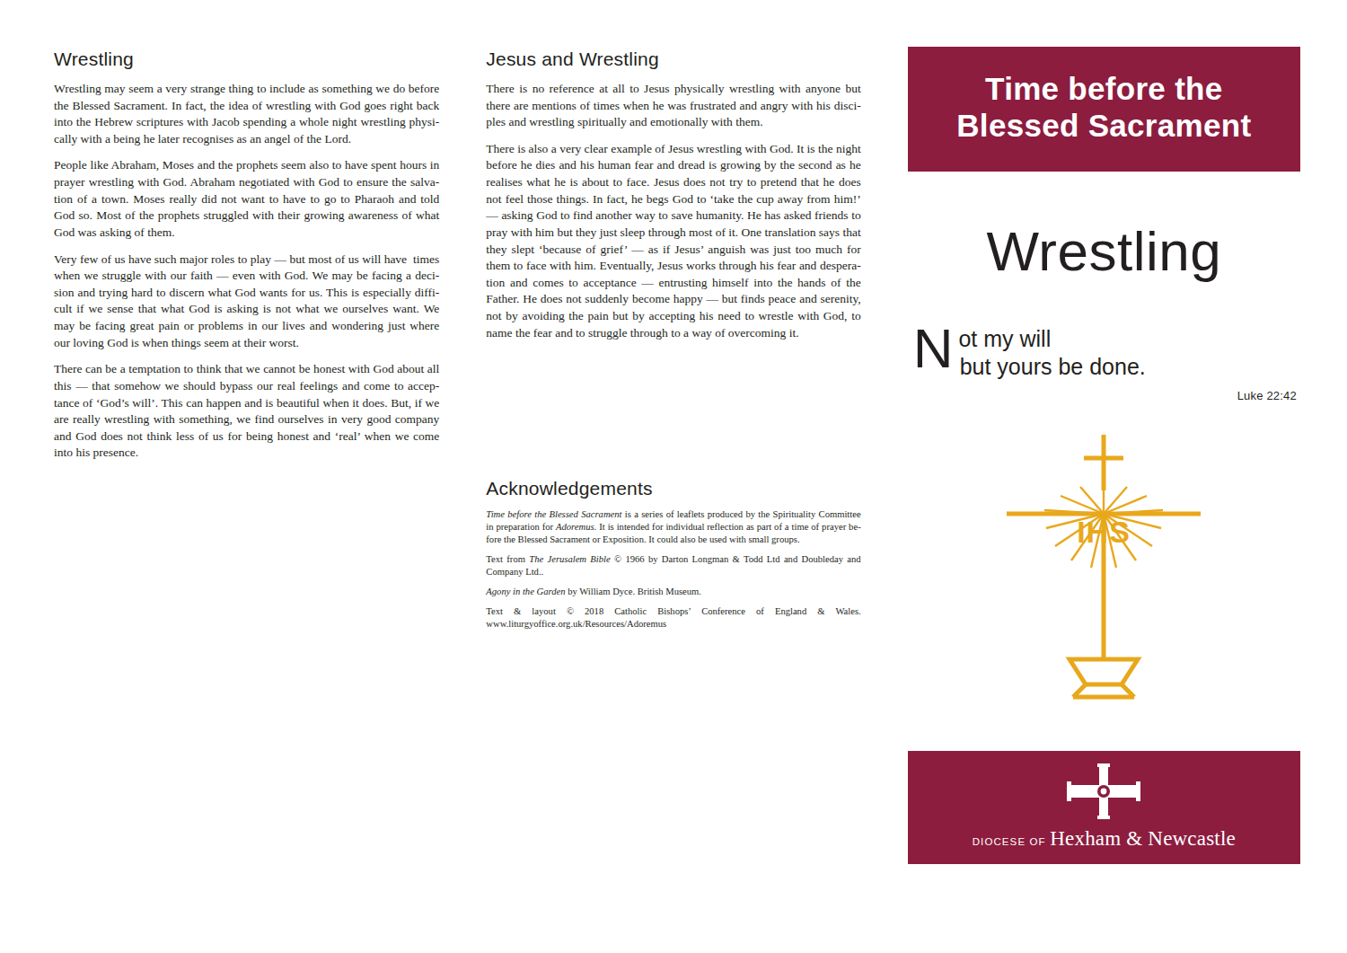Wrestling
Wrestling may seem a very strange thing to include as something we do before the Blessed Sacrament. In fact, the idea of wrestling with God goes right back into the Hebrew scriptures with Jacob spending a whole night wrestling physically with a being he later recognises as an angel of the Lord.
People like Abraham, Moses and the prophets seem also to have spent hours in prayer wrestling with God. Abraham negotiated with God to ensure the salvation of a town. Moses really did not want to have to go to Pharaoh and told God so. Most of the prophets struggled with their growing awareness of what God was asking of them.
Very few of us have such major roles to play — but most of us will have times when we struggle with our faith — even with God. We may be facing a decision and trying hard to discern what God wants for us. This is especially difficult if we sense that what God is asking is not what we ourselves want. We may be facing great pain or problems in our lives and wondering just where our loving God is when things seem at their worst.
There can be a temptation to think that we cannot be honest with God about all this — that somehow we should bypass our real feelings and come to acceptance of ‘God’s will’. This can happen and is beautiful when it does. But, if we are really wrestling with something, we find ourselves in very good company and God does not think less of us for being honest and ‘real’ when we come into his presence.
Jesus and Wrestling
There is no reference at all to Jesus physically wrestling with anyone but there are mentions of times when he was frustrated and angry with his disciples and wrestling spiritually and emotionally with them.
There is also a very clear example of Jesus wrestling with God. It is the night before he dies and his human fear and dread is growing by the second as he realises what he is about to face. Jesus does not try to pretend that he does not feel those things. In fact, he begs God to ‘take the cup away from him!’ — asking God to find another way to save humanity. He has asked friends to pray with him but they just sleep through most of it. One translation says that they slept ‘because of grief’ — as if Jesus’ anguish was just too much for them to face with him. Eventually, Jesus works through his fear and desperation and comes to acceptance — entrusting himself into the hands of the Father. He does not suddenly become happy — but finds peace and serenity, not by avoiding the pain but by accepting his need to wrestle with God, to name the fear and to struggle through to a way of overcoming it.
Acknowledgements
Time before the Blessed Sacrament is a series of leaflets produced by the Spirituality Committee in preparation for Adoremus. It is intended for individual reflection as part of a time of prayer before the Blessed Sacrament or Exposition. It could also be used with small groups.
Text from The Jerusalem Bible © 1966 by Darton Longman & Todd Ltd and Doubleday and Company Ltd..
Agony in the Garden by William Dyce. British Museum.
Text & layout © 2018 Catholic Bishops’ Conference of England & Wales. www.liturgyoffice.org.uk/Resources/Adoremus
Time before the
Blessed Sacrament
Wrestling
Not my will but yours be done.
Luke 22:42
IHS
Diocese of Hexham & Newcastle